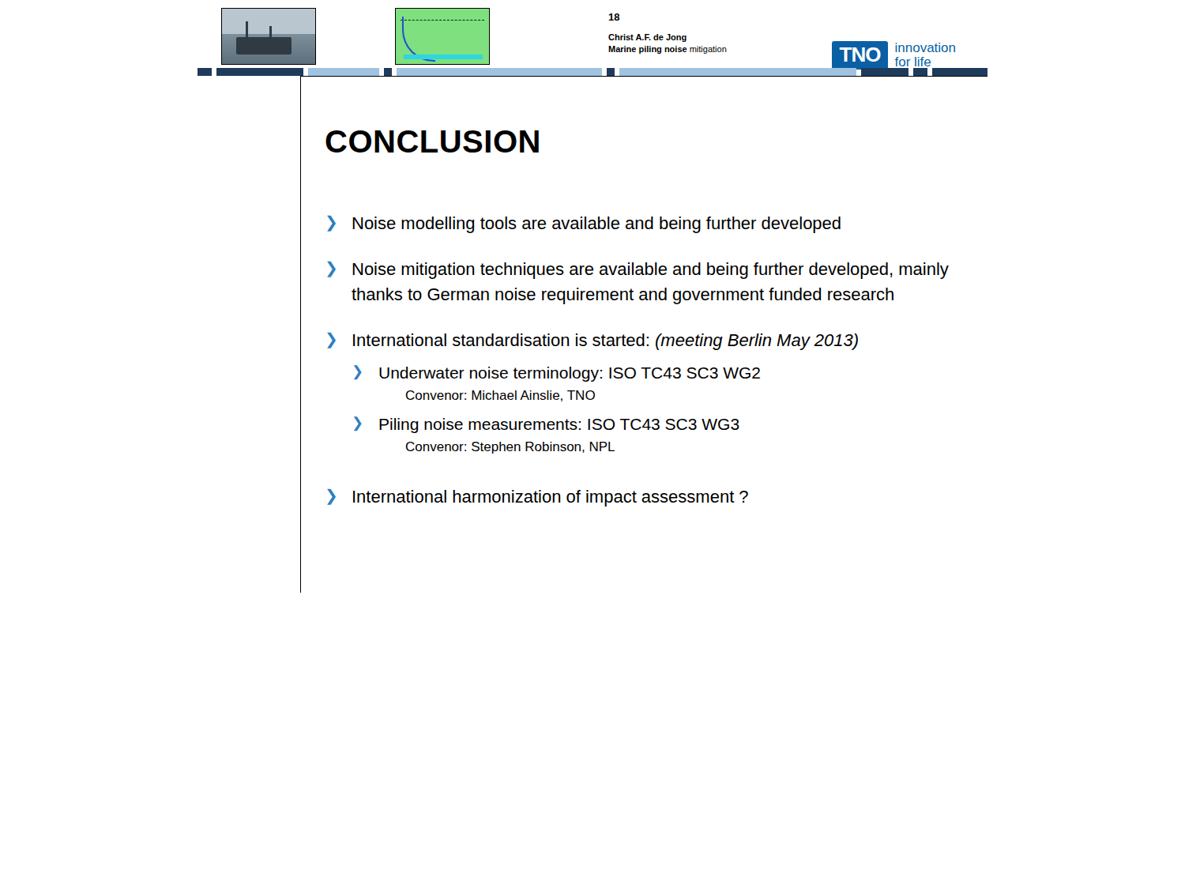18
Christ A.F. de Jong
Marine piling noise mitigation
TNO
innovation
for life
CONCLUSION
Noise modelling tools are available and being further developed
Noise mitigation techniques are available and being further developed, mainly thanks to German noise requirement and government funded research
International standardisation is started: (meeting Berlin May 2013)
Underwater noise terminology: ISO TC43 SC3 WG2 Convenor: Michael Ainslie, TNO
Piling noise measurements: ISO TC43 SC3 WG3 Convenor: Stephen Robinson, NPL
International harmonization of impact assessment ?